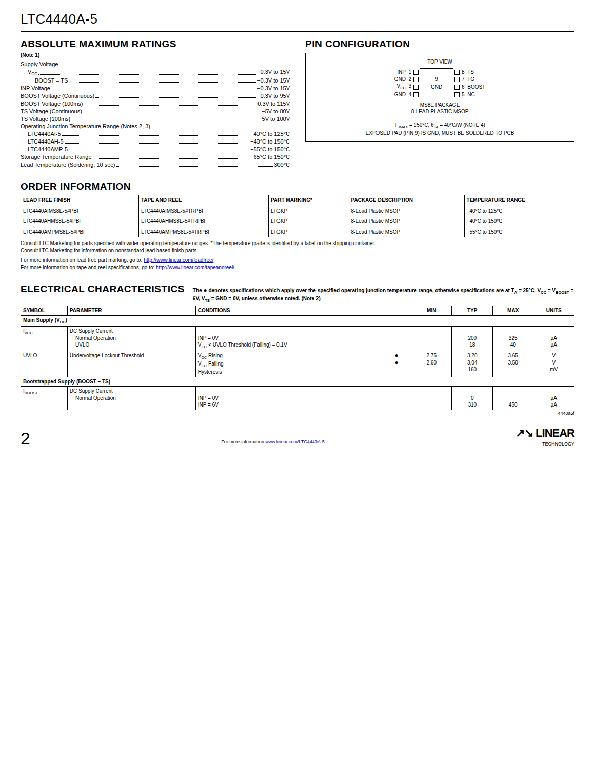LTC4440A-5
ABSOLUTE MAXIMUM RATINGS
(Note 1)
Supply Voltage
VCC −0.3V to 15V
BOOST – TS −0.3V to 15V
INP Voltage −0.3V to 15V
BOOST Voltage (Continuous) −0.3V to 95V
BOOST Voltage (100ms) −0.3V to 115V
TS Voltage (Continuous) −5V to 80V
TS Voltage (100ms) −5V to 100V
Operating Junction Temperature Range (Notes 2, 3)
LTC4440AI-5 −40°C to 125°C
LTC4440AH-5 −40°C to 150°C
LTC4440AMP-5 −55°C to 150°C
Storage Temperature Range −65°C to 150°C
Lead Temperature (Soldering, 10 sec) 300°C
PIN CONFIGURATION
TOP VIEW
| INP 1 | | | | 8 TS |
| GND 2 | | 9 | | 7 TG |
| V CC 3 | | GND | | 6 BOOST |
| GND 4 | | | | 5 NC |
MS8E PACKAGE
8-LEAD PLASTIC MSOP
TJMAX = 150°C, θJA = 40°C/W (NOTE 4)
EXPOSED PAD (PIN 9) IS GND, MUST BE SOLDERED TO PCB
ORDER INFORMATION
| LEAD FREE FINISH | TAPE AND REEL | PART MARKING* | PACKAGE DESCRIPTION | TEMPERATURE RANGE |
| --- | --- | --- | --- | --- |
| LTC4440AIMS8E-5#PBF | LTC4440AIMS8E-5#TRPBF | LTGKP | 8-Lead Plastic MSOP | −40°C to 125°C |
| LTC4440AHMS8E-5#PBF | LTC4440AHMS8E-5#TRPBF | LTGKP | 8-Lead Plastic MSOP | −40°C to 150°C |
| LTC4440AMPMS8E-5#PBF | LTC4440AMPMS8E-5#TRPBF | LTGKP | 8-Lead Plastic MSOP | −55°C to 150°C |
Consult LTC Marketing for parts specified with wider operating temperature ranges. *The temperature grade is identified by a label on the shipping container.
Consult LTC Marketing for information on nonstandard lead based finish parts.
For more information on lead free part marking, go to: http://www.linear.com/leadfree/
For more information on tape and reel specifications, go to: http://www.linear.com/tapeandreel/
ELECTRICAL CHARACTERISTICS
The ● denotes specifications which apply over the specified operating junction temperature range, otherwise specifications are at TA = 25°C. VCC = VBOOST = 6V, VTS = GND = 0V, unless otherwise noted. (Note 2)
| SYMBOL | PARAMETER | CONDITIONS | | MIN | TYP | MAX | UNITS |
| --- | --- | --- | --- | --- | --- | --- | --- |
| Main Supply (V CC ) |
| I VCC | DC Supply Current Normal Operation UVLO | INP = 0V V CC < UVLO Threshold (Falling) – 0.1V | | | 200 18 | 325 40 | µA µA |
| UVLO | Undervoltage Lockout Threshold | V CC Rising V CC Falling Hysteresis | ● ● | 2.75 2.60 | 3.20 3.04 160 | 3.65 3.50 | V V mV |
| Bootstrapped Supply (BOOST – TS) |
| I BOOST | DC Supply Current Normal Operation | INP = 0V INP = 6V | | | 0 310 | 450 | µA µA |
4440a5f
2
For more information www.linear.com/LTC4440A-5
↗↘ LINEAR
TECHNOLOGY